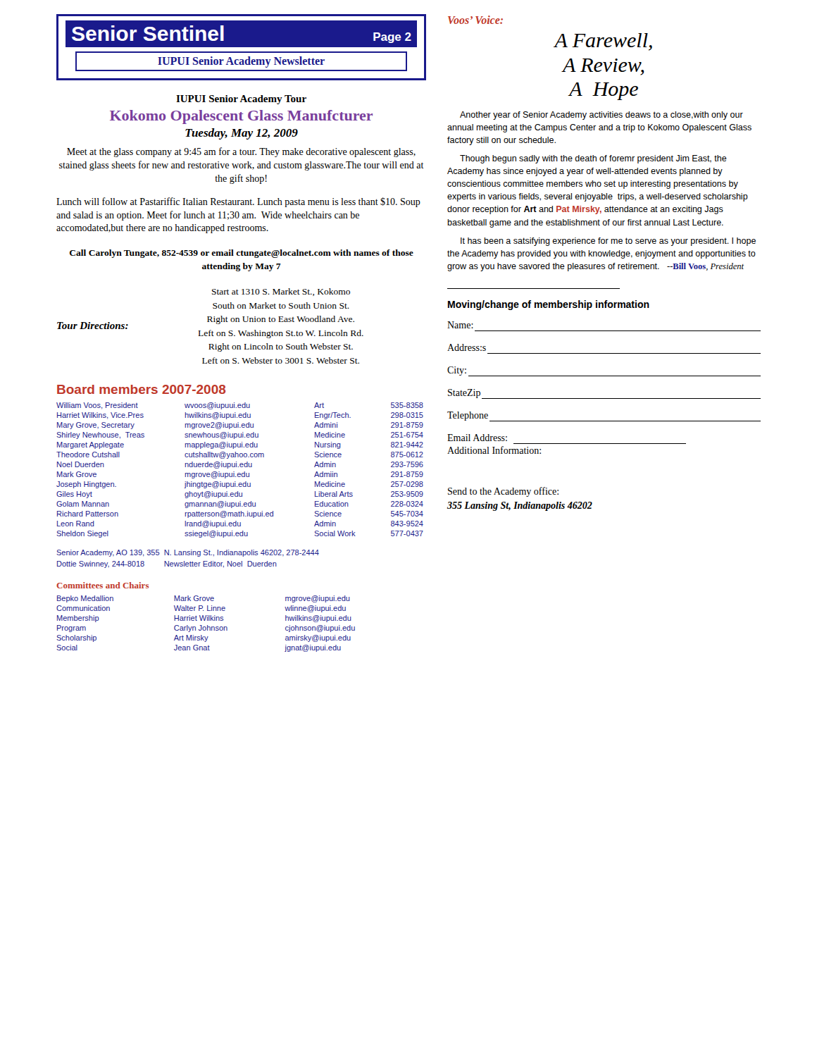Senior Sentinel Page 2
IUPUI Senior Academy Newsletter
IUPUI Senior Academy Tour
Kokomo Opalescent Glass Manufcturer
Tuesday, May 12, 2009
Meet at the glass company at 9:45 am for a tour. They make decorative opalescent glass, stained glass sheets for new and restorative work, and custom glassware.The tour will end at the gift shop!
Lunch will follow at Pastariffic Italian Restaurant. Lunch pasta menu is less thant $10. Soup and salad is an option. Meet for lunch at 11;30 am. Wide wheelchairs can be accomodated,but there are no handicapped restrooms.
Call Carolyn Tungate, 852-4539 or email ctungate@localnet.com with names of those attending by May 7
Tour Directions:
Start at 1310 S. Market St., Kokomo
South on Market to South Union St.
Right on Union to East Woodland Ave.
Left on S. Washington St.to W. Lincoln Rd.
Right on Lincoln to South Webster St.
Left on S. Webster to 3001 S. Webster St.
Board members 2007-2008
| William Voos, President | wvoos@iupuui.edu | Art | 535-8358 |
| Harriet Wilkins, Vice.Pres | hwilkins@iupui.edu | Engr/Tech. | 298-0315 |
| Mary Grove, Secretary | mgrove2@iupui.edu | Admini | 291-8759 |
| Shirley Newhouse, Treas | snewhous@iupui.edu | Medicine | 251-6754 |
| Margaret Applegate | mapplega@iupui.edu | Nursing | 821-9442 |
| Theodore Cutshall | cutshalltw@yahoo.com | Science | 875-0612 |
| Noel Duerden | nduerde@iupui.edu | Admin | 293-7596 |
| Mark Grove | mgrove@iupui.edu | Admiin | 291-8759 |
| Joseph Hingtgen. | jhingtge@iupui.edu | Medicine | 257-0298 |
| Giles Hoyt | ghoyt@iupui.edu | Liberal Arts | 253-9509 |
| Golam Mannan | gmannan@iupui.edu | Education | 228-0324 |
| Richard Patterson | rpatterson@math.iupui.ed | Science | 545-7034 |
| Leon Rand | lrand@iupui.edu | Admin | 843-9524 |
| Sheldon Siegel | ssiegel@iupui.edu | Social Work | 577-0437 |
Senior Academy, AO 139, 355 N. Lansing St., Indianapolis 46202, 278-2444
Dottie Swinney, 244-8018 Newsletter Editor, Noel Duerden
Committees and Chairs
| Bepko Medallion | Mark Grove | mgrove@iupui.edu |
| Communication | Walter P. Linne | wlinne@iupui.edu |
| Membership | Harriet Wilkins | hwilkins@iupui.edu |
| Program | Carlyn Johnson | cjohnson@iupui.edu |
| Scholarship | Art Mirsky | amirsky@iupui.edu |
| Social | Jean Gnat | jgnat@iupui.edu |
Voos’ Voice:
A Farewell,
A Review,
A Hope
Another year of Senior Academy activities deaws to a close,with only our annual meeting at the Campus Center and a trip to Kokomo Opalescent Glass factory still on our schedule.
Though begun sadly with the death of foremr president Jim East, the Academy has since enjoyed a year of well-attended events planned by conscientious committee members who set up interesting presentations by experts in various fields, several enjoyable trips, a well-deserved scholarship donor reception for Art and Pat Mirsky, attendance at an exciting Jags basketball game and the establishment of our first annual Last Lecture.
It has been a satsifying experience for me to serve as your president. I hope the Academy has provided you with knowledge, enjoyment and opportunities to grow as you have savored the pleasures of retirement. --Bill Voos, President
Moving/change of membership information
Name:
Address:s
City:
StateZip
Telephone
Email Address:
Additional Information:
Send to the Academy office:
355 Lansing St, Indianapolis 46202